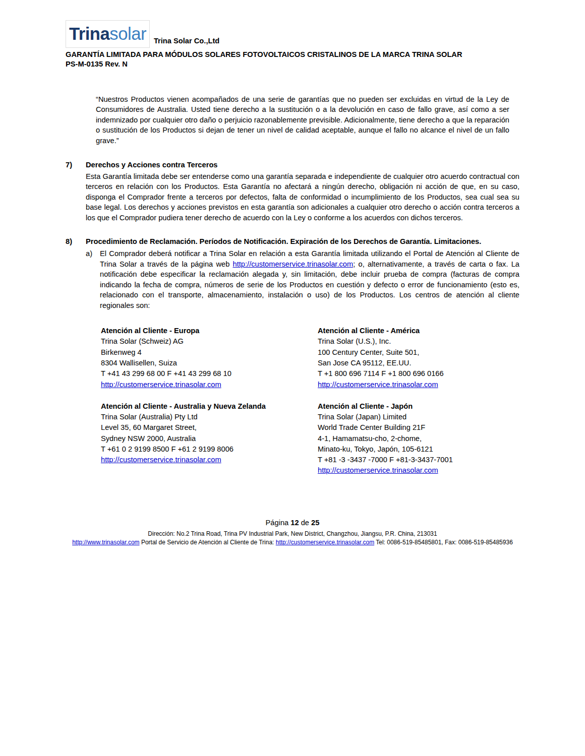Trina solar Trina Solar Co.,Ltd
GARANTÍA LIMITADA PARA MÓDULOS SOLARES FOTOVOLTAICOS CRISTALINOS DE LA MARCA TRINA SOLAR
PS-M-0135 Rev. N
“Nuestros Productos vienen acompañados de una serie de garantías que no pueden ser excluidas en virtud de la Ley de Consumidores de Australia. Usted tiene derecho a la sustitución o a la devolución en caso de fallo grave, así como a ser indemnizado por cualquier otro daño o perjuicio razonablemente previsible. Adicionalmente, tiene derecho a que la reparación o sustitución de los Productos si dejan de tener un nivel de calidad aceptable, aunque el fallo no alcance el nivel de un fallo grave.”
7)
Derechos y Acciones contra Terceros
Esta Garantía limitada debe ser entenderse como una garantía separada e independiente de cualquier otro acuerdo contractual con terceros en relación con los Productos. Esta Garantía no afectará a ningún derecho, obligación ni acción de que, en su caso, disponga el Comprador frente a terceros por defectos, falta de conformidad o incumplimiento de los Productos, sea cual sea su base legal. Los derechos y acciones previstos en esta garantía son adicionales a cualquier otro derecho o acción contra terceros a los que el Comprador pudiera tener derecho de acuerdo con la Ley o conforme a los acuerdos con dichos terceros.
8)
Procedimiento de Reclamación. Períodos de Notificación. Expiración de los Derechos de Garantía. Limitaciones.
a) El Comprador deberá notificar a Trina Solar en relación a esta Garantía limitada utilizando el Portal de Atención al Cliente de Trina Solar a través de la página web http://customerservice.trinasolar.com; o, alternativamente, a través de carta o fax. La notificación debe especificar la reclamación alegada y, sin limitación, debe incluir prueba de compra (facturas de compra indicando la fecha de compra, números de serie de los Productos en cuestión y defecto o error de funcionamiento (esto es, relacionado con el transporte, almacenamiento, instalación o uso) de los Productos. Los centros de atención al cliente regionales son:
| Atención al Cliente - Europa Trina Solar (Schweiz) AG Birkenweg 4 8304 Wallisellen, Suiza T +41 43 299 68 00 F +41 43 299 68 10 http://customerservice.trinasolar.com | Atención al Cliente - América Trina Solar (U.S.), Inc. 100 Century Center, Suite 501, San Jose CA 95112, EE.UU. T +1 800 696 7114 F +1 800 696 0166 http://customerservice.trinasolar.com |
| Atención al Cliente - Australia y Nueva Zelanda Trina Solar (Australia) Pty Ltd Level 35, 60 Margaret Street, Sydney NSW 2000, Australia T +61 0 2 9199 8500 F +61 2 9199 8006 http://customerservice.trinasolar.com | Atención al Cliente - Japón Trina Solar (Japan) Limited World Trade Center Building 21F 4-1, Hamamatsu-cho, 2-chome, Minato-ku, Tokyo, Japón, 105-6121 T +81 -3 -3437 -7000 F +81-3-3437-7001 http://customerservice.trinasolar.com |
Página 12 de 25
Dirección: No.2 Trina Road, Trina PV Industrial Park, New District, Changzhou, Jiangsu, P.R. China, 213031
http://www.trinasolar.com Portal de Servicio de Atención al Cliente de Trina: http://customerservice.trinasolar.com Tel: 0086-519-85485801, Fax: 0086-519-85485936